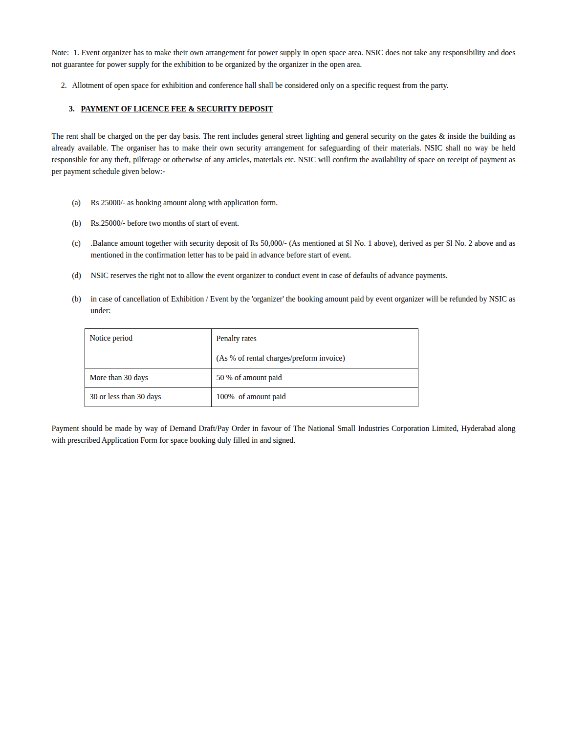Note: 1. Event organizer has to make their own arrangement for power supply in open space area. NSIC does not take any responsibility and does not guarantee for power supply for the exhibition to be organized by the organizer in the open area.
Allotment of open space for exhibition and conference hall shall be considered only on a specific request from the party.
3. PAYMENT OF LICENCE FEE & SECURITY DEPOSIT
The rent shall be charged on the per day basis. The rent includes general street lighting and general security on the gates & inside the building as already available. The organiser has to make their own security arrangement for safeguarding of their materials. NSIC shall no way be held responsible for any theft, pilferage or otherwise of any articles, materials etc. NSIC will confirm the availability of space on receipt of payment as per payment schedule given below:-
(a) Rs 25000/- as booking amount along with application form.
(b) Rs.25000/- before two months of start of event.
(c).Balance amount together with security deposit of Rs 50,000/- (As mentioned at Sl No. 1 above), derived as per Sl No. 2 above and as mentioned in the confirmation letter has to be paid in advance before start of event.
(d) NSIC reserves the right not to allow the event organizer to conduct event in case of defaults of advance payments.
(b) in case of cancellation of Exhibition / Event by the 'organizer' the booking amount paid by event organizer will be refunded by NSIC as under:
| Notice period | Penalty rates (As % of rental charges/preform invoice) |
| More than 30 days | 50 % of amount paid |
| 30 or less than 30 days | 100% of amount paid |
Payment should be made by way of Demand Draft/Pay Order in favour of The National Small Industries Corporation Limited, Hyderabad along with prescribed Application Form for space booking duly filled in and signed.